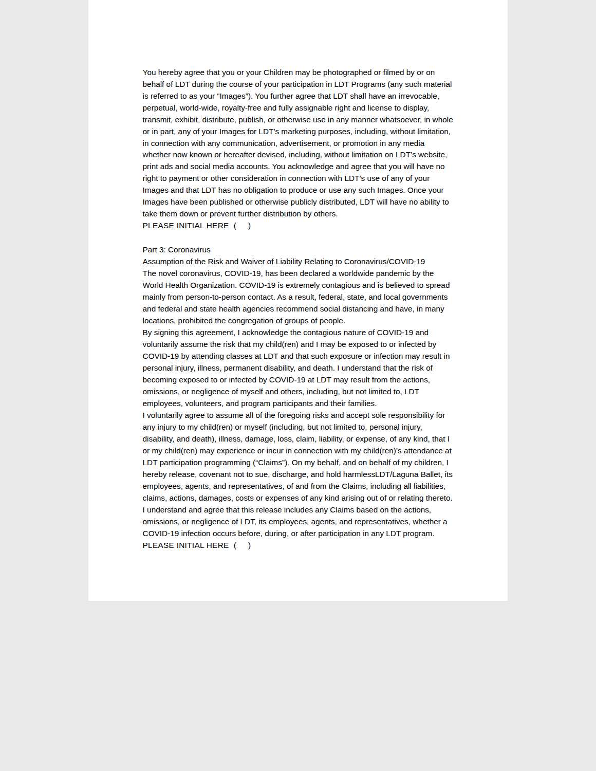You hereby agree that you or your Children may be photographed or filmed by or on behalf of LDT during the course of your participation in LDT Programs (any such material is referred to as your “Images”). You further agree that LDT shall have an irrevocable, perpetual, world-wide, royalty-free and fully assignable right and license to display, transmit, exhibit, distribute, publish, or otherwise use in any manner whatsoever, in whole or in part, any of your Images for LDT’s marketing purposes, including, without limitation, in connection with any communication, advertisement, or promotion in any media whether now known or hereafter devised, including, without limitation on LDT’s website, print ads and social media accounts. You acknowledge and agree that you will have no right to payment or other consideration in connection with LDT’s use of any of your Images and that LDT has no obligation to produce or use any such Images. Once your Images have been published or otherwise publicly distributed, LDT will have no ability to take them down or prevent further distribution by others.
PLEASE INITIAL HERE ( )
Part 3: Coronavirus
Assumption of the Risk and Waiver of Liability Relating to Coronavirus/COVID-19
The novel coronavirus, COVID-19, has been declared a worldwide pandemic by the World Health Organization. COVID-19 is extremely contagious and is believed to spread mainly from person-to-person contact. As a result, federal, state, and local governments and federal and state health agencies recommend social distancing and have, in many locations, prohibited the congregation of groups of people.
By signing this agreement, I acknowledge the contagious nature of COVID-19 and voluntarily assume the risk that my child(ren) and I may be exposed to or infected by COVID-19 by attending classes at LDT and that such exposure or infection may result in personal injury, illness, permanent disability, and death. I understand that the risk of becoming exposed to or infected by COVID-19 at LDT may result from the actions, omissions, or negligence of myself and others, including, but not limited to, LDT employees, volunteers, and program participants and their families.
I voluntarily agree to assume all of the foregoing risks and accept sole responsibility for any injury to my child(ren) or myself (including, but not limited to, personal injury, disability, and death), illness, damage, loss, claim, liability, or expense, of any kind, that I or my child(ren) may experience or incur in connection with my child(ren)’s attendance at LDT participation programming (“Claims”). On my behalf, and on behalf of my children, I hereby release, covenant not to sue, discharge, and hold harmlessLDT/Laguna Ballet, its employees, agents, and representatives, of and from the Claims, including all liabilities, claims, actions, damages, costs or expenses of any kind arising out of or relating thereto. I understand and agree that this release includes any Claims based on the actions, omissions, or negligence of LDT, its employees, agents, and representatives, whether a COVID-19 infection occurs before, during, or after participation in any LDT program.
PLEASE INITIAL HERE ( )